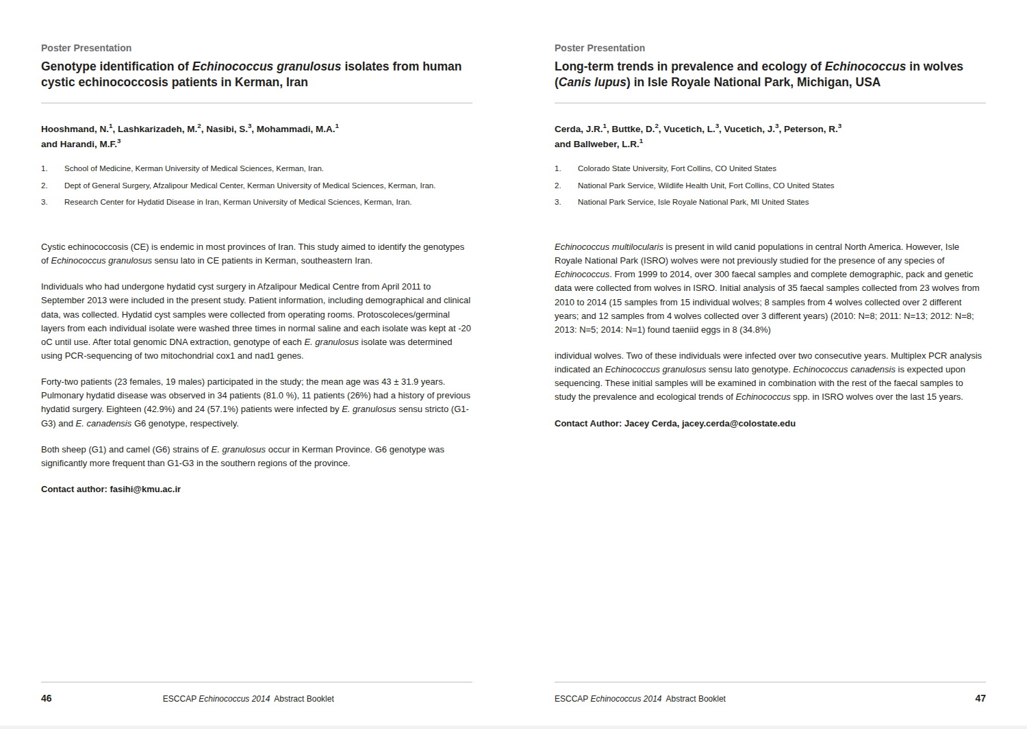Poster Presentation
Genotype identification of Echinococcus granulosus isolates from human cystic echinococcosis patients in Kerman, Iran
Hooshmand, N.1, Lashkarizadeh, M.2, Nasibi, S.3, Mohammadi, M.A.1
and Harandi, M.F.3
School of Medicine, Kerman University of Medical Sciences, Kerman, Iran.
Dept of General Surgery, Afzalipour Medical Center, Kerman University of Medical Sciences, Kerman, Iran.
Research Center for Hydatid Disease in Iran, Kerman University of Medical Sciences, Kerman, Iran.
Cystic echinococcosis (CE) is endemic in most provinces of Iran. This study aimed to identify the genotypes of Echinococcus granulosus sensu lato in CE patients in Kerman, southeastern Iran.
Individuals who had undergone hydatid cyst surgery in Afzalipour Medical Centre from April 2011 to September 2013 were included in the present study. Patient information, including demographical and clinical data, was collected. Hydatid cyst samples were collected from operating rooms. Protoscoleces/germinal layers from each individual isolate were washed three times in normal saline and each isolate was kept at -20 oC until use. After total genomic DNA extraction, genotype of each E. granulosus isolate was determined using PCR-sequencing of two mitochondrial cox1 and nad1 genes.
Forty-two patients (23 females, 19 males) participated in the study; the mean age was 43 ± 31.9 years. Pulmonary hydatid disease was observed in 34 patients (81.0 %), 11 patients (26%) had a history of previous hydatid surgery. Eighteen (42.9%) and 24 (57.1%) patients were infected by E. granulosus sensu stricto (G1-G3) and E. canadensis G6 genotype, respectively.
Both sheep (G1) and camel (G6) strains of E. granulosus occur in Kerman Province. G6 genotype was significantly more frequent than G1-G3 in the southern regions of the province.
Contact author: fasihi@kmu.ac.ir
46 ESCCAP Echinococcus 2014 Abstract Booklet
Poster Presentation
Long-term trends in prevalence and ecology of Echinococcus in wolves (Canis lupus) in Isle Royale National Park, Michigan, USA
Cerda, J.R.1, Buttke, D.2, Vucetich, L.3, Vucetich, J.3, Peterson, R.3
and Ballweber, L.R.1
Colorado State University, Fort Collins, CO United States
National Park Service, Wildlife Health Unit, Fort Collins, CO United States
National Park Service, Isle Royale National Park, MI United States
Echinococcus multilocularis is present in wild canid populations in central North America. However, Isle Royale National Park (ISRO) wolves were not previously studied for the presence of any species of Echinococcus. From 1999 to 2014, over 300 faecal samples and complete demographic, pack and genetic data were collected from wolves in ISRO. Initial analysis of 35 faecal samples collected from 23 wolves from 2010 to 2014 (15 samples from 15 individual wolves; 8 samples from 4 wolves collected over 2 different years; and 12 samples from 4 wolves collected over 3 different years) (2010: N=8; 2011: N=13; 2012: N=8; 2013: N=5; 2014: N=1) found taeniid eggs in 8 (34.8%)
individual wolves. Two of these individuals were infected over two consecutive years. Multiplex PCR analysis indicated an Echinococcus granulosus sensu lato genotype. Echinococcus canadensis is expected upon sequencing. These initial samples will be examined in combination with the rest of the faecal samples to study the prevalence and ecological trends of Echinococcus spp. in ISRO wolves over the last 15 years.
Contact Author: Jacey Cerda, jacey.cerda@colostate.edu
ESCCAP Echinococcus 2014 Abstract Booklet 47